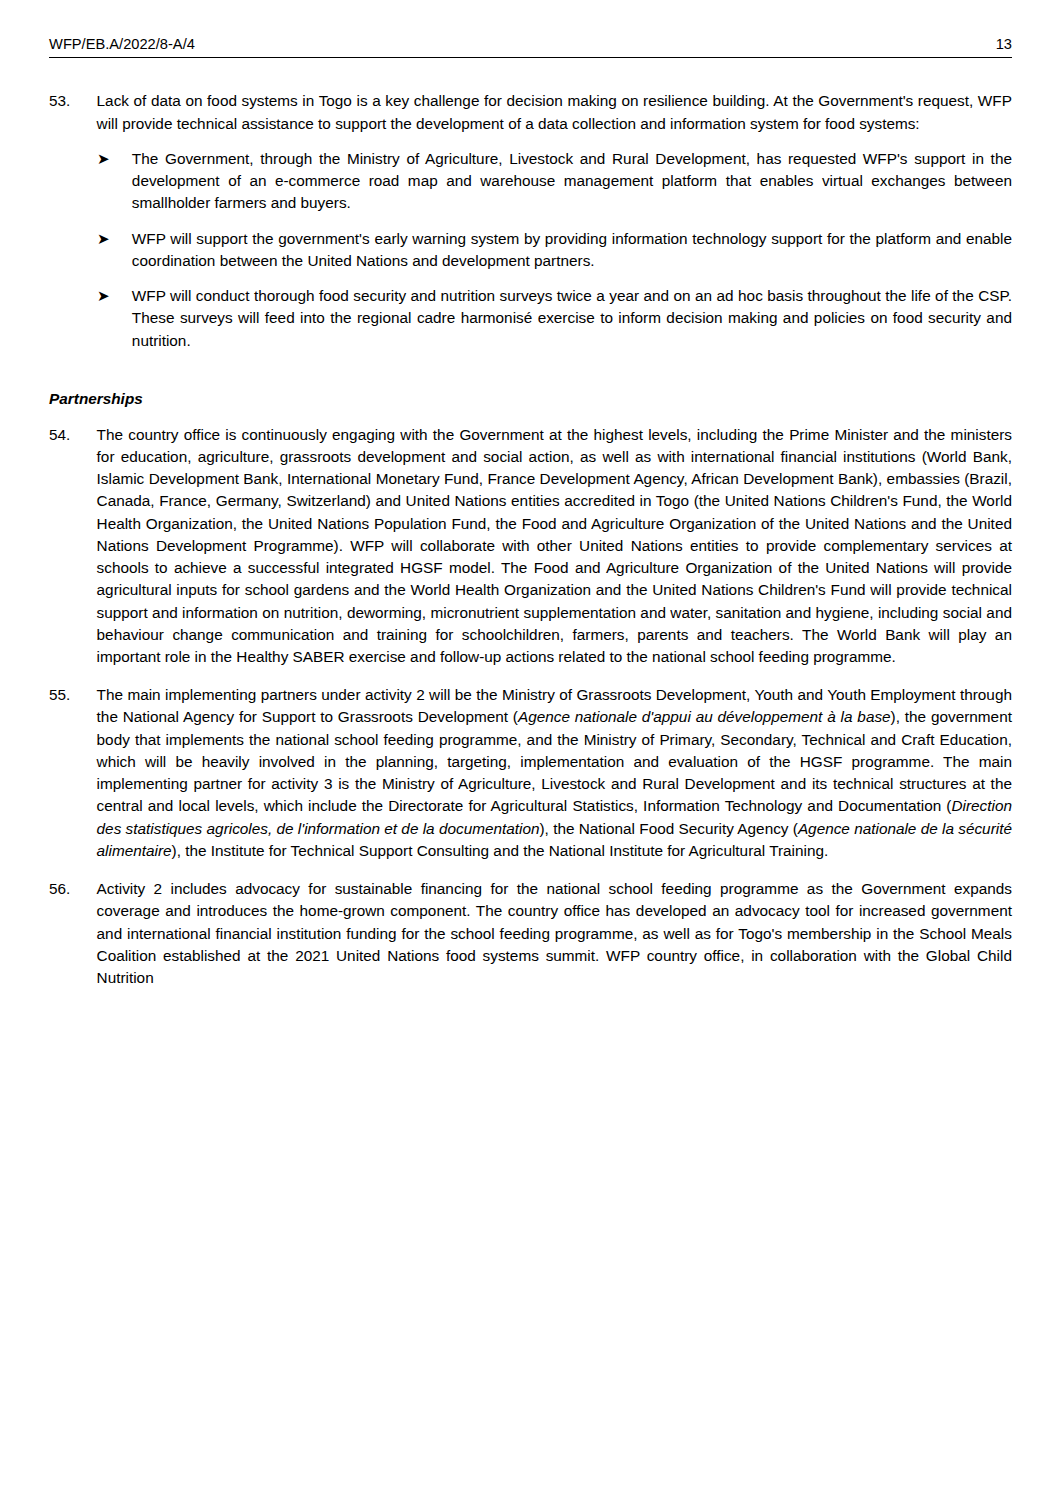WFP/EB.A/2022/8-A/4 13
53.
Lack of data on food systems in Togo is a key challenge for decision making on resilience building. At the Government's request, WFP will provide technical assistance to support the development of a data collection and information system for food systems:
➤ The Government, through the Ministry of Agriculture, Livestock and Rural Development, has requested WFP's support in the development of an e-commerce road map and warehouse management platform that enables virtual exchanges between smallholder farmers and buyers.
➤ WFP will support the government's early warning system by providing information technology support for the platform and enable coordination between the United Nations and development partners.
➤ WFP will conduct thorough food security and nutrition surveys twice a year and on an ad hoc basis throughout the life of the CSP. These surveys will feed into the regional cadre harmonisé exercise to inform decision making and policies on food security and nutrition.
Partnerships
54.
The country office is continuously engaging with the Government at the highest levels, including the Prime Minister and the ministers for education, agriculture, grassroots development and social action, as well as with international financial institutions (World Bank, Islamic Development Bank, International Monetary Fund, France Development Agency, African Development Bank), embassies (Brazil, Canada, France, Germany, Switzerland) and United Nations entities accredited in Togo (the United Nations Children's Fund, the World Health Organization, the United Nations Population Fund, the Food and Agriculture Organization of the United Nations and the United Nations Development Programme). WFP will collaborate with other United Nations entities to provide complementary services at schools to achieve a successful integrated HGSF model. The Food and Agriculture Organization of the United Nations will provide agricultural inputs for school gardens and the World Health Organization and the United Nations Children's Fund will provide technical support and information on nutrition, deworming, micronutrient supplementation and water, sanitation and hygiene, including social and behaviour change communication and training for schoolchildren, farmers, parents and teachers. The World Bank will play an important role in the Healthy SABER exercise and follow-up actions related to the national school feeding programme.
55.
The main implementing partners under activity 2 will be the Ministry of Grassroots Development, Youth and Youth Employment through the National Agency for Support to Grassroots Development (Agence nationale d'appui au développement à la base), the government body that implements the national school feeding programme, and the Ministry of Primary, Secondary, Technical and Craft Education, which will be heavily involved in the planning, targeting, implementation and evaluation of the HGSF programme. The main implementing partner for activity 3 is the Ministry of Agriculture, Livestock and Rural Development and its technical structures at the central and local levels, which include the Directorate for Agricultural Statistics, Information Technology and Documentation (Direction des statistiques agricoles, de l'information et de la documentation), the National Food Security Agency (Agence nationale de la sécurité alimentaire), the Institute for Technical Support Consulting and the National Institute for Agricultural Training.
56.
Activity 2 includes advocacy for sustainable financing for the national school feeding programme as the Government expands coverage and introduces the home-grown component. The country office has developed an advocacy tool for increased government and international financial institution funding for the school feeding programme, as well as for Togo's membership in the School Meals Coalition established at the 2021 United Nations food systems summit. WFP country office, in collaboration with the Global Child Nutrition